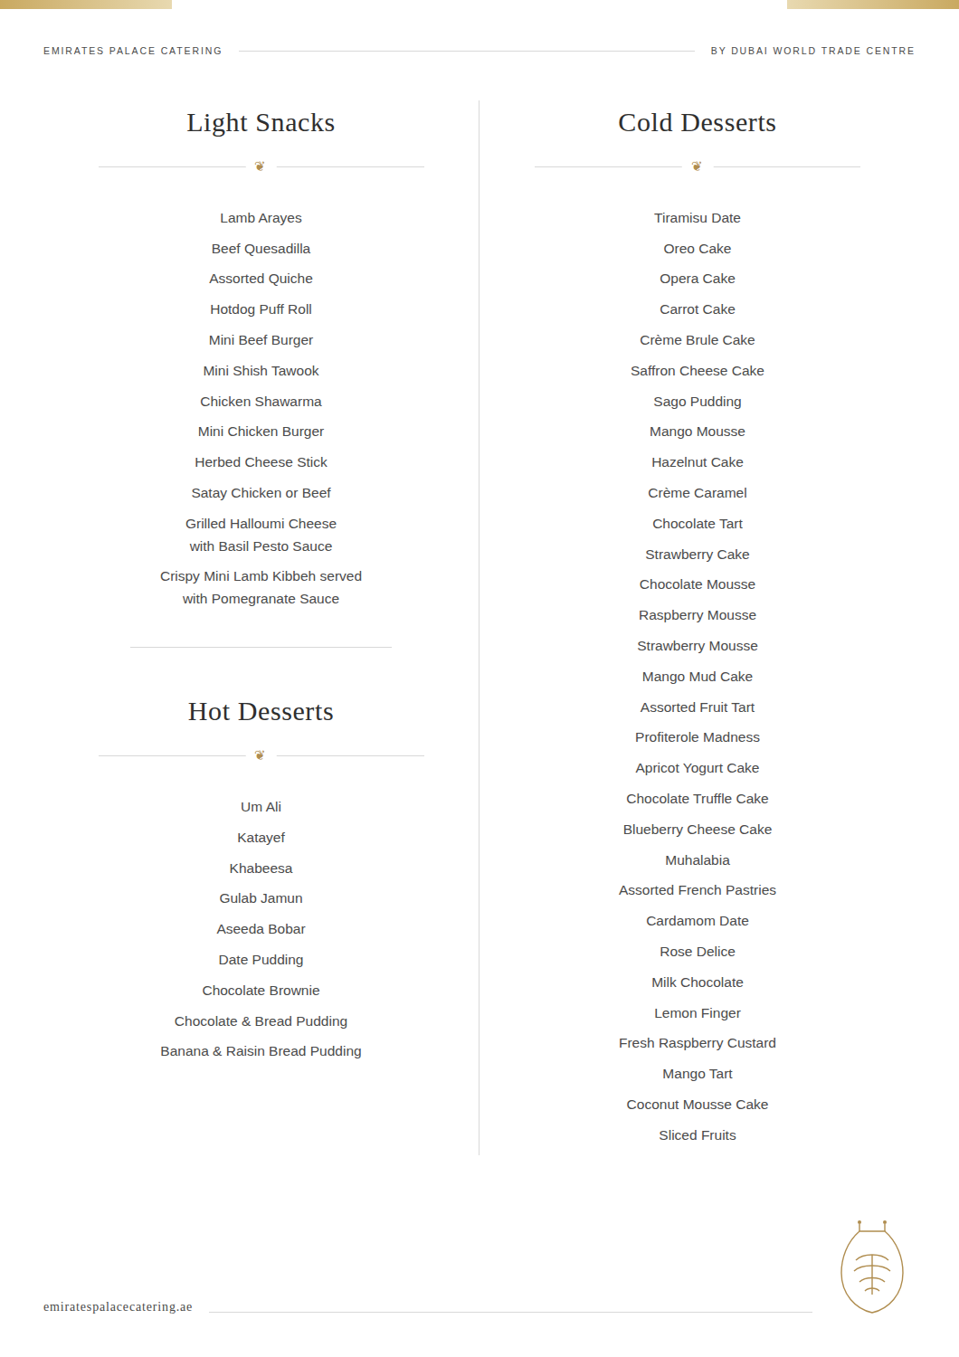Emirates Palace Catering by Dubai World Trade Centre
Light Snacks
❦
Lamb Arayes
Beef Quesadilla
Assorted Quiche
Hotdog Puff Roll
Mini Beef Burger
Mini Shish Tawook
Chicken Shawarma
Mini Chicken Burger
Herbed Cheese Stick
Satay Chicken or Beef
Grilled Halloumi Cheesewith Basil Pesto Sauce
Crispy Mini Lamb Kibbeh servedwith Pomegranate Sauce
Hot Desserts
❦
Um Ali
Katayef
Khabeesa
Gulab Jamun
Aseeda Bobar
Date Pudding
Chocolate Brownie
Chocolate & Bread Pudding
Banana & Raisin Bread Pudding
Cold Desserts
❦
Tiramisu Date
Oreo Cake
Opera Cake
Carrot Cake
Crème Brule Cake
Saffron Cheese Cake
Sago Pudding
Mango Mousse
Hazelnut Cake
Crème Caramel
Chocolate Tart
Strawberry Cake
Chocolate Mousse
Raspberry Mousse
Strawberry Mousse
Mango Mud Cake
Assorted Fruit Tart
Profiterole Madness
Apricot Yogurt Cake
Chocolate Truffle Cake
Blueberry Cheese Cake
Muhalabia
Assorted French Pastries
Cardamom Date
Rose Delice
Milk Chocolate
Lemon Finger
Fresh Raspberry Custard
Mango Tart
Coconut Mousse Cake
Sliced Fruits
emiratespalacecatering.ae